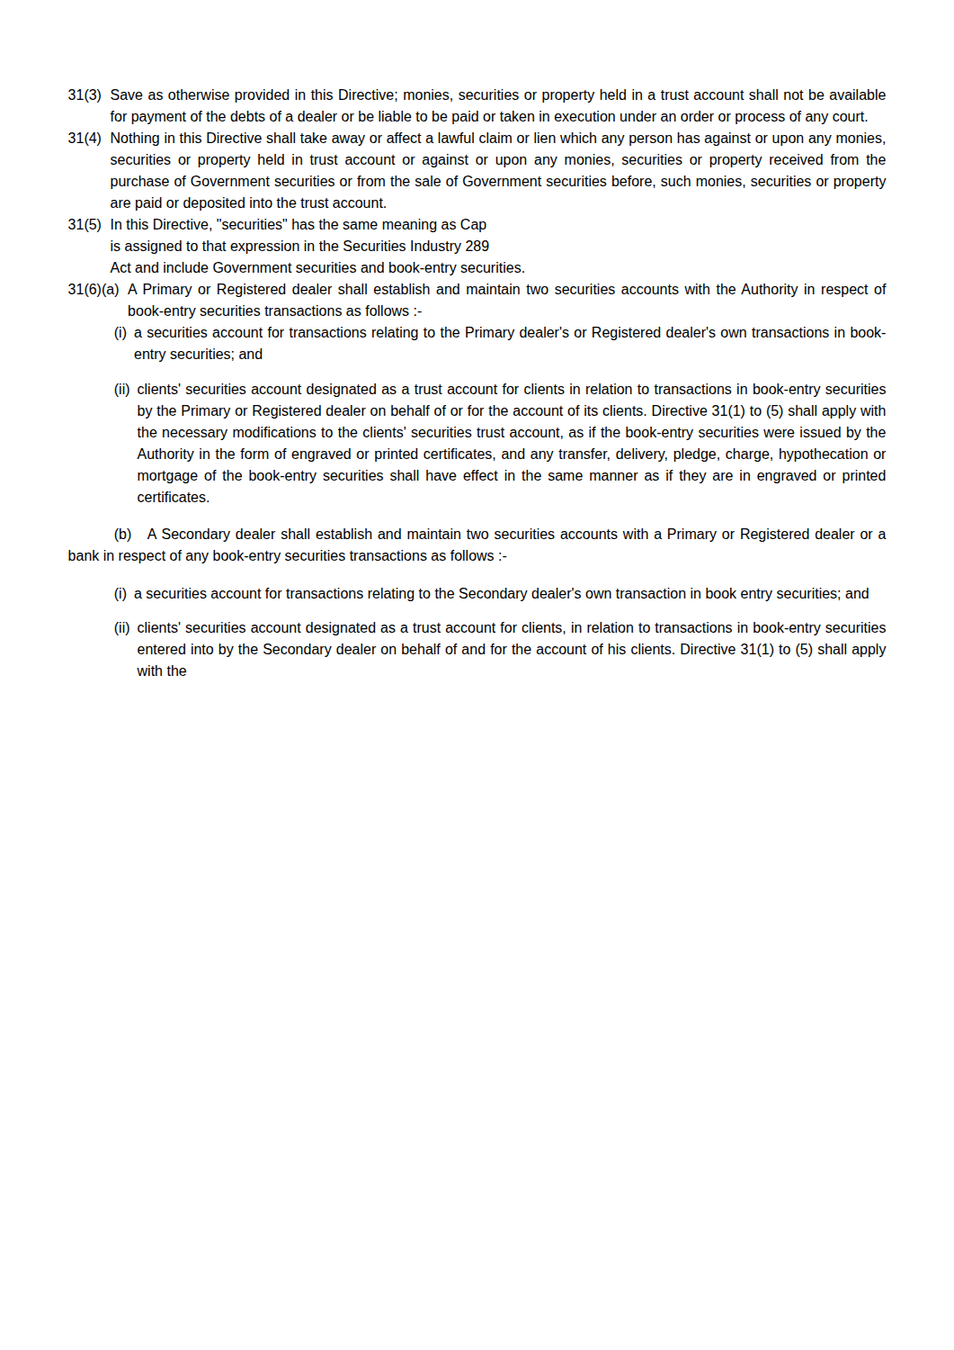31(3) Save as otherwise provided in this Directive; monies, securities or property held in a trust account shall not be available for payment of the debts of a dealer or be liable to be paid or taken in execution under an order or process of any court.
31(4) Nothing in this Directive shall take away or affect a lawful claim or lien which any person has against or upon any monies, securities or property held in trust account or against or upon any monies, securities or property received from the purchase of Government securities or from the sale of Government securities before, such monies, securities or property are paid or deposited into the trust account.
31(5) In this Directive, "securities" has the same meaning as Cap
is assigned to that expression in the Securities Industry 289
Act and include Government securities and book-entry securities.
31(6)(a) A Primary or Registered dealer shall establish and maintain two securities accounts with the Authority in respect of book-entry securities transactions as follows :-
(i) a securities account for transactions relating to the Primary dealer's or Registered dealer's own transactions in book-entry securities; and
(ii) clients' securities account designated as a trust account for clients in relation to transactions in book-entry securities by the Primary or Registered dealer on behalf of or for the account of its clients. Directive 31(1) to (5) shall apply with the necessary modifications to the clients' securities trust account, as if the book-entry securities were issued by the Authority in the form of engraved or printed certificates, and any transfer, delivery, pledge, charge, hypothecation or mortgage of the book-entry securities shall have effect in the same manner as if they are in engraved or printed certificates.
(b) A Secondary dealer shall establish and maintain two securities accounts with a Primary or Registered dealer or a bank in respect of any book-entry securities transactions as follows :-
(i) a securities account for transactions relating to the Secondary dealer's own transaction in book entry securities; and
(ii) clients' securities account designated as a trust account for clients, in relation to transactions in book-entry securities entered into by the Secondary dealer on behalf of and for the account of his clients. Directive 31(1) to (5) shall apply with the